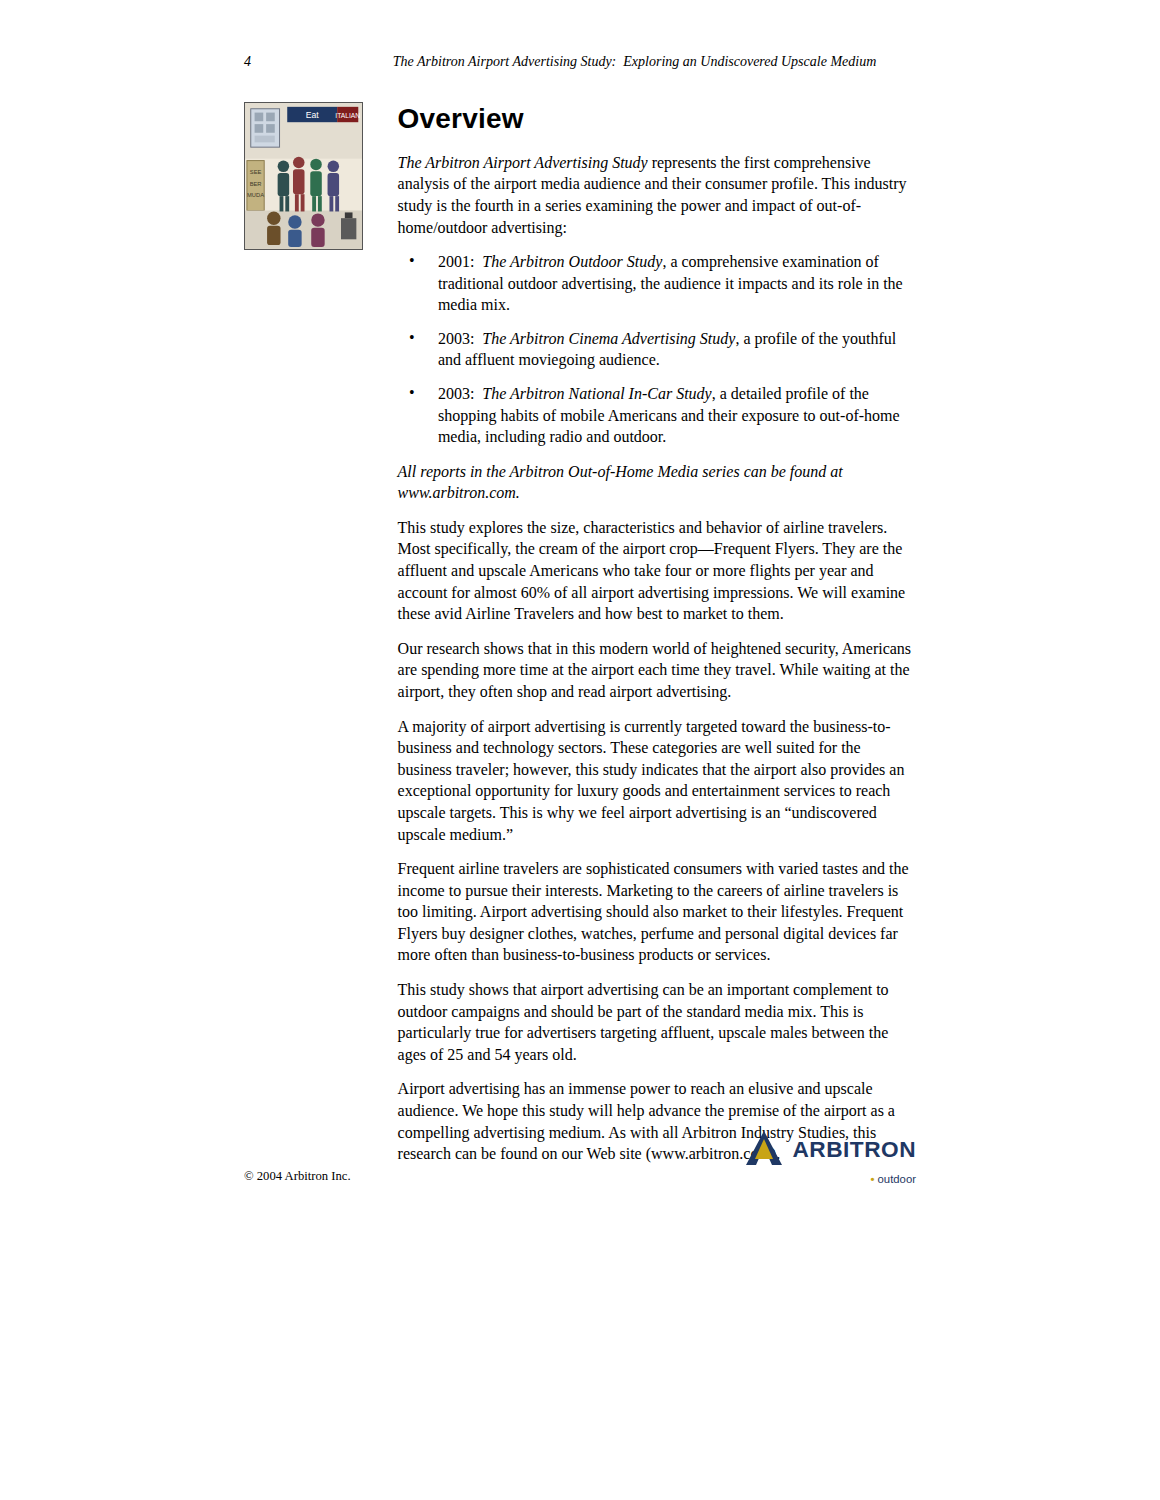4
The Arbitron Airport Advertising Study: Exploring an Undiscovered Upscale Medium
Eat ITALIAN SEE BER MUDA
Overview
The Arbitron Airport Advertising Study represents the first comprehensive analysis of the airport media audience and their consumer profile. This industry study is the fourth in a series examining the power and impact of out-of-home/outdoor advertising:
2001: The Arbitron Outdoor Study, a comprehensive examination of traditional outdoor advertising, the audience it impacts and its role in the media mix.
2003: The Arbitron Cinema Advertising Study, a profile of the youthful and affluent moviegoing audience.
2003: The Arbitron National In-Car Study, a detailed profile of the shopping habits of mobile Americans and their exposure to out-of-home media, including radio and outdoor.
All reports in the Arbitron Out-of-Home Media series can be found at www.arbitron.com.
This study explores the size, characteristics and behavior of airline travelers. Most specifically, the cream of the airport crop—Frequent Flyers. They are the affluent and upscale Americans who take four or more flights per year and account for almost 60% of all airport advertising impressions. We will examine these avid Airline Travelers and how best to market to them.
Our research shows that in this modern world of heightened security, Americans are spending more time at the airport each time they travel. While waiting at the airport, they often shop and read airport advertising.
A majority of airport advertising is currently targeted toward the business-to-business and technology sectors. These categories are well suited for the business traveler; however, this study indicates that the airport also provides an exceptional opportunity for luxury goods and entertainment services to reach upscale targets. This is why we feel airport advertising is an “undiscovered upscale medium.”
Frequent airline travelers are sophisticated consumers with varied tastes and the income to pursue their interests. Marketing to the careers of airline travelers is too limiting. Airport advertising should also market to their lifestyles. Frequent Flyers buy designer clothes, watches, perfume and personal digital devices far more often than business-to-business products or services.
This study shows that airport advertising can be an important complement to outdoor campaigns and should be part of the standard media mix. This is particularly true for advertisers targeting affluent, upscale males between the ages of 25 and 54 years old.
Airport advertising has an immense power to reach an elusive and upscale audience. We hope this study will help advance the premise of the airport as a compelling advertising medium. As with all Arbitron Industry Studies, this research can be found on our Web site (www.arbitron.com).
© 2004 Arbitron Inc.
ARBITRON
• outdoor